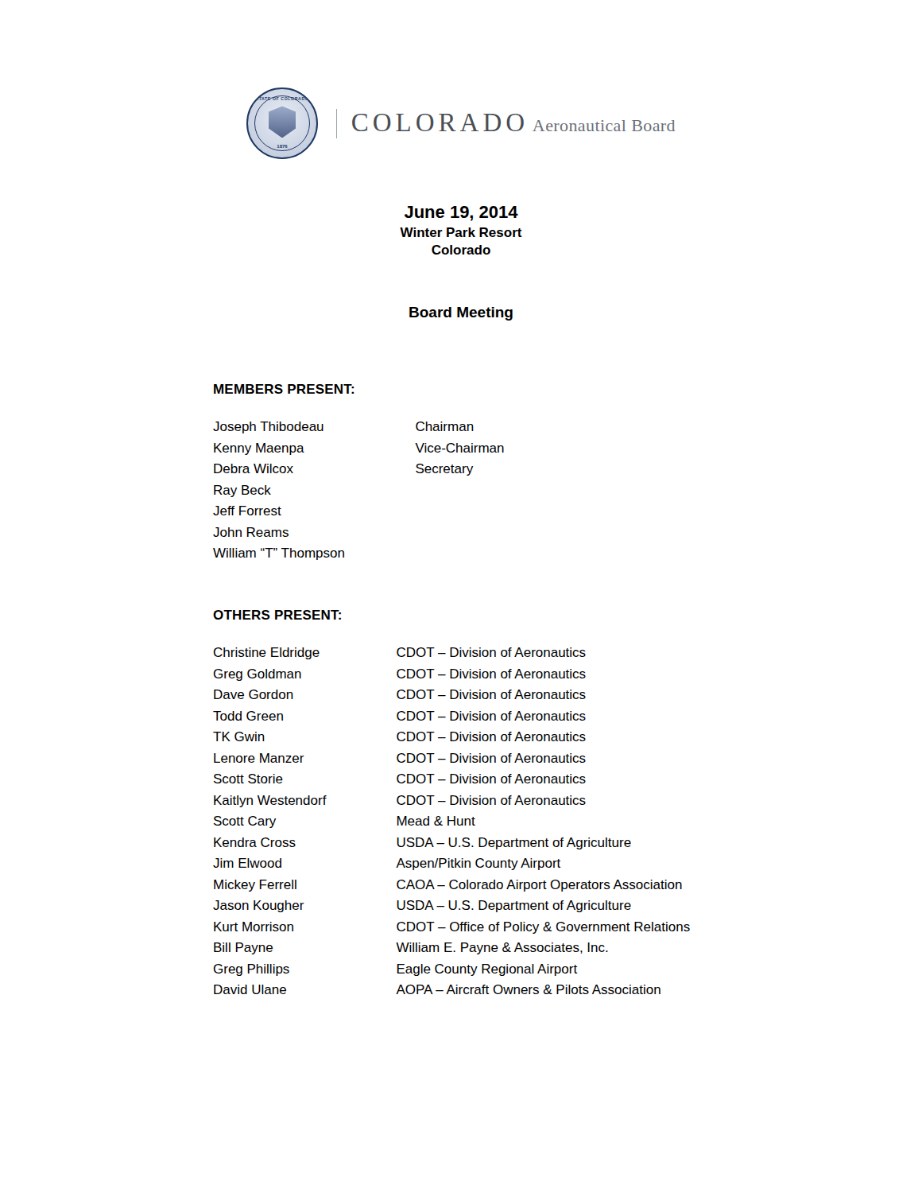STATE OF COLORADO 1876 COLORADO Aeronautical Board
June 19, 2014
Winter Park Resort
Colorado
Board Meeting
MEMBERS PRESENT:
| Joseph Thibodeau | Chairman |
| Kenny Maenpa | Vice-Chairman |
| Debra Wilcox | Secretary |
| Ray Beck | |
| Jeff Forrest | |
| John Reams | |
| William “T” Thompson | |
OTHERS PRESENT:
| Christine Eldridge | CDOT – Division of Aeronautics |
| Greg Goldman | CDOT – Division of Aeronautics |
| Dave Gordon | CDOT – Division of Aeronautics |
| Todd Green | CDOT – Division of Aeronautics |
| TK Gwin | CDOT – Division of Aeronautics |
| Lenore Manzer | CDOT – Division of Aeronautics |
| Scott Storie | CDOT – Division of Aeronautics |
| Kaitlyn Westendorf | CDOT – Division of Aeronautics |
| Scott Cary | Mead & Hunt |
| Kendra Cross | USDA – U.S. Department of Agriculture |
| Jim Elwood | Aspen/Pitkin County Airport |
| Mickey Ferrell | CAOA – Colorado Airport Operators Association |
| Jason Kougher | USDA – U.S. Department of Agriculture |
| Kurt Morrison | CDOT – Office of Policy & Government Relations |
| Bill Payne | William E. Payne & Associates, Inc. |
| Greg Phillips | Eagle County Regional Airport |
| David Ulane | AOPA – Aircraft Owners & Pilots Association |